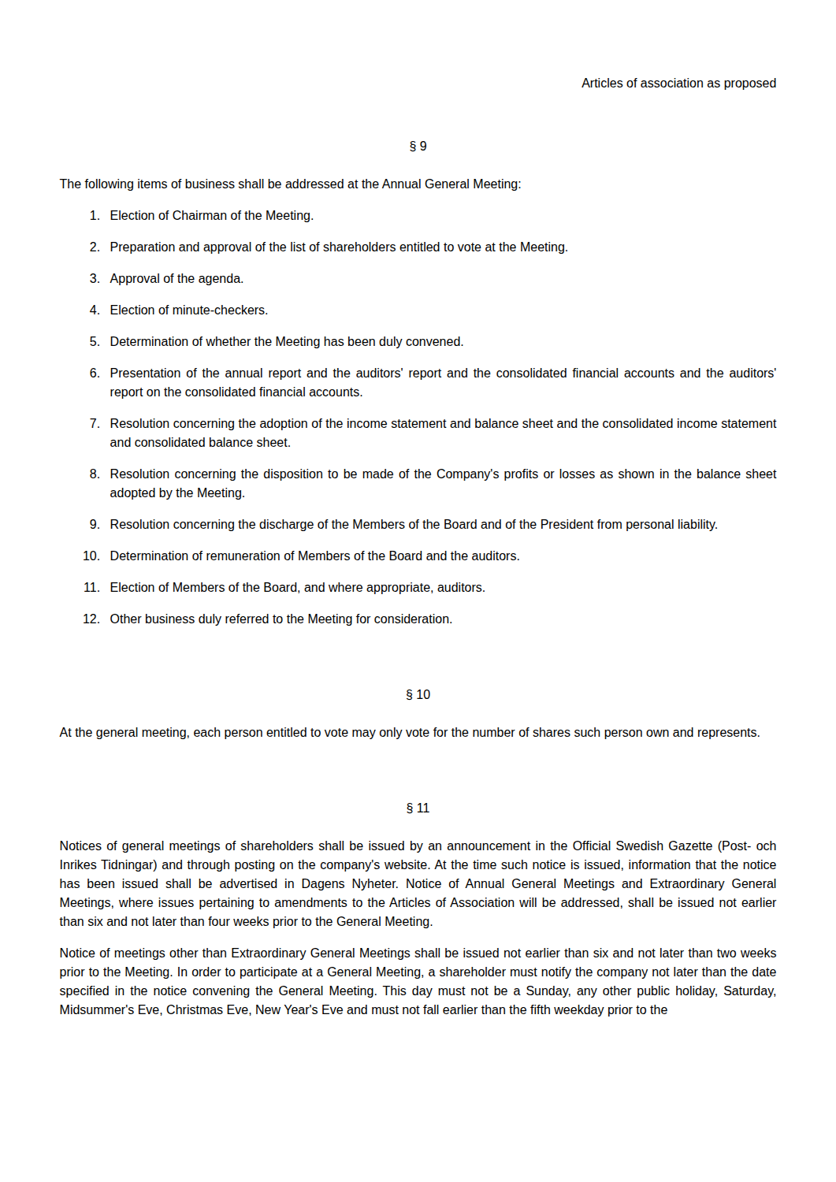Articles of association as proposed
§ 9
The following items of business shall be addressed at the Annual General Meeting:
Election of Chairman of the Meeting.
Preparation and approval of the list of shareholders entitled to vote at the Meeting.
Approval of the agenda.
Election of minute-checkers.
Determination of whether the Meeting has been duly convened.
Presentation of the annual report and the auditors' report and the consolidated financial accounts and the auditors' report on the consolidated financial accounts.
Resolution concerning the adoption of the income statement and balance sheet and the consolidated income statement and consolidated balance sheet.
Resolution concerning the disposition to be made of the Company's profits or losses as shown in the balance sheet adopted by the Meeting.
Resolution concerning the discharge of the Members of the Board and of the President from personal liability.
Determination of remuneration of Members of the Board and the auditors.
Election of Members of the Board, and where appropriate, auditors.
Other business duly referred to the Meeting for consideration.
§ 10
At the general meeting, each person entitled to vote may only vote for the number of shares such person own and represents.
§ 11
Notices of general meetings of shareholders shall be issued by an announcement in the Official Swedish Gazette (Post- och Inrikes Tidningar) and through posting on the company's website. At the time such notice is issued, information that the notice has been issued shall be advertised in Dagens Nyheter. Notice of Annual General Meetings and Extraordinary General Meetings, where issues pertaining to amendments to the Articles of Association will be addressed, shall be issued not earlier than six and not later than four weeks prior to the General Meeting.
Notice of meetings other than Extraordinary General Meetings shall be issued not earlier than six and not later than two weeks prior to the Meeting. In order to participate at a General Meeting, a shareholder must notify the company not later than the date specified in the notice convening the General Meeting. This day must not be a Sunday, any other public holiday, Saturday, Midsummer's Eve, Christmas Eve, New Year's Eve and must not fall earlier than the fifth weekday prior to the